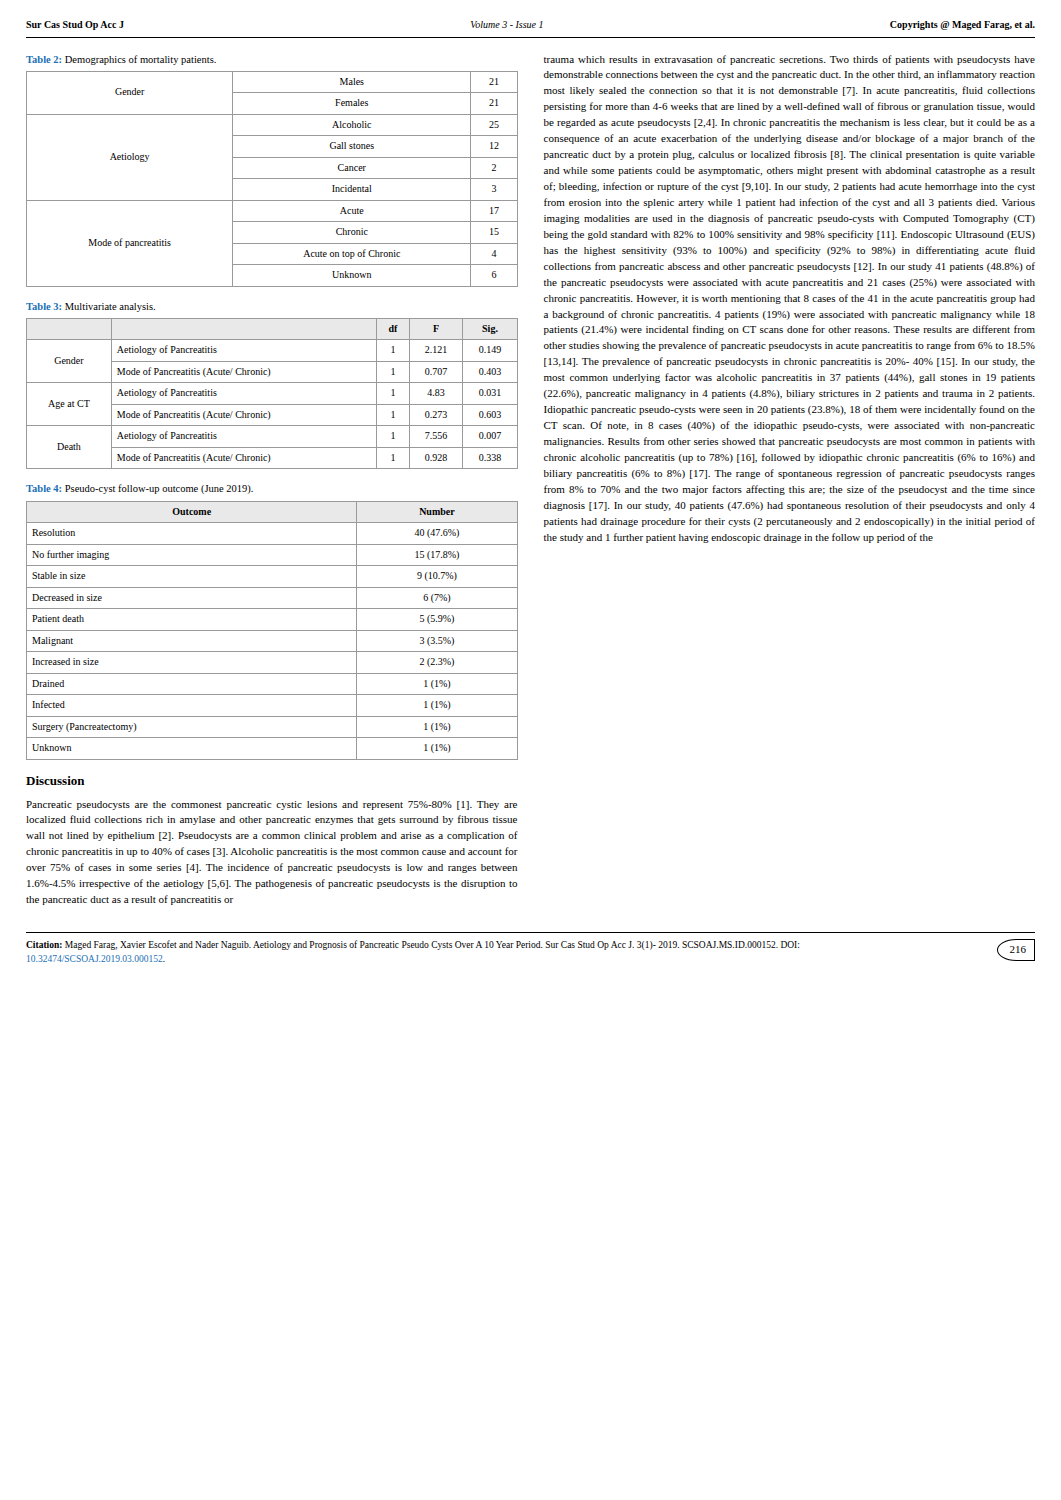Sur Cas Stud Op Acc J Volume 3 - Issue 1 Copyrights @ Maged Farag, et al.
Table 2: Demographics of mortality patients.
| Gender | Males | 21 |
| Females | 21 |
| Aetiology | Alcoholic | 25 |
| Gall stones | 12 |
| Cancer | 2 |
| Incidental | 3 |
| Mode of pancreatitis | Acute | 17 |
| Chronic | 15 |
| Acute on top of Chronic | 4 |
| Unknown | 6 |
Table 3: Multivariate analysis.
| | | df | F | Sig. |
| --- | --- | --- | --- | --- |
| Gender | Aetiology of Pancreatitis | 1 | 2.121 | 0.149 |
| Mode of Pancreatitis (Acute/ Chronic) | 1 | 0.707 | 0.403 |
| Age at CT | Aetiology of Pancreatitis | 1 | 4.83 | 0.031 |
| Mode of Pancreatitis (Acute/ Chronic) | 1 | 0.273 | 0.603 |
| Death | Aetiology of Pancreatitis | 1 | 7.556 | 0.007 |
| Mode of Pancreatitis (Acute/ Chronic) | 1 | 0.928 | 0.338 |
Table 4: Pseudo-cyst follow-up outcome (June 2019).
| Outcome | Number |
| --- | --- |
| Resolution | 40 (47.6%) |
| No further imaging | 15 (17.8%) |
| Stable in size | 9 (10.7%) |
| Decreased in size | 6 (7%) |
| Patient death | 5 (5.9%) |
| Malignant | 3 (3.5%) |
| Increased in size | 2 (2.3%) |
| Drained | 1 (1%) |
| Infected | 1 (1%) |
| Surgery (Pancreatectomy) | 1 (1%) |
| Unknown | 1 (1%) |
Discussion
Pancreatic pseudocysts are the commonest pancreatic cystic lesions and represent 75%-80% [1]. They are localized fluid collections rich in amylase and other pancreatic enzymes that gets surround by fibrous tissue wall not lined by epithelium [2]. Pseudocysts are a common clinical problem and arise as a complication of chronic pancreatitis in up to 40% of cases [3]. Alcoholic pancreatitis is the most common cause and account for over 75% of cases in some series [4]. The incidence of pancreatic pseudocysts is low and ranges between 1.6%-4.5% irrespective of the aetiology [5,6]. The pathogenesis of pancreatic pseudocysts is the disruption to the pancreatic duct as a result of pancreatitis or
trauma which results in extravasation of pancreatic secretions. Two thirds of patients with pseudocysts have demonstrable connections between the cyst and the pancreatic duct. In the other third, an inflammatory reaction most likely sealed the connection so that it is not demonstrable [7]. In acute pancreatitis, fluid collections persisting for more than 4-6 weeks that are lined by a well-defined wall of fibrous or granulation tissue, would be regarded as acute pseudocysts [2,4]. In chronic pancreatitis the mechanism is less clear, but it could be as a consequence of an acute exacerbation of the underlying disease and/or blockage of a major branch of the pancreatic duct by a protein plug, calculus or localized fibrosis [8]. The clinical presentation is quite variable and while some patients could be asymptomatic, others might present with abdominal catastrophe as a result of; bleeding, infection or rupture of the cyst [9,10]. In our study, 2 patients had acute hemorrhage into the cyst from erosion into the splenic artery while 1 patient had infection of the cyst and all 3 patients died. Various imaging modalities are used in the diagnosis of pancreatic pseudo-cysts with Computed Tomography (CT) being the gold standard with 82% to 100% sensitivity and 98% specificity [11]. Endoscopic Ultrasound (EUS) has the highest sensitivity (93% to 100%) and specificity (92% to 98%) in differentiating acute fluid collections from pancreatic abscess and other pancreatic pseudocysts [12]. In our study 41 patients (48.8%) of the pancreatic pseudocysts were associated with acute pancreatitis and 21 cases (25%) were associated with chronic pancreatitis. However, it is worth mentioning that 8 cases of the 41 in the acute pancreatitis group had a background of chronic pancreatitis. 4 patients (19%) were associated with pancreatic malignancy while 18 patients (21.4%) were incidental finding on CT scans done for other reasons. These results are different from other studies showing the prevalence of pancreatic pseudocysts in acute pancreatitis to range from 6% to 18.5% [13,14]. The prevalence of pancreatic pseudocysts in chronic pancreatitis is 20%- 40% [15]. In our study, the most common underlying factor was alcoholic pancreatitis in 37 patients (44%), gall stones in 19 patients (22.6%), pancreatic malignancy in 4 patients (4.8%), biliary strictures in 2 patients and trauma in 2 patients. Idiopathic pancreatic pseudo-cysts were seen in 20 patients (23.8%), 18 of them were incidentally found on the CT scan. Of note, in 8 cases (40%) of the idiopathic pseudo-cysts, were associated with non-pancreatic malignancies. Results from other series showed that pancreatic pseudocysts are most common in patients with chronic alcoholic pancreatitis (up to 78%) [16], followed by idiopathic chronic pancreatitis (6% to 16%) and biliary pancreatitis (6% to 8%) [17]. The range of spontaneous regression of pancreatic pseudocysts ranges from 8% to 70% and the two major factors affecting this are; the size of the pseudocyst and the time since diagnosis [17]. In our study, 40 patients (47.6%) had spontaneous resolution of their pseudocysts and only 4 patients had drainage procedure for their cysts (2 percutaneously and 2 endoscopically) in the initial period of the study and 1 further patient having endoscopic drainage in the follow up period of the
Citation: Maged Farag, Xavier Escofet and Nader Naguib. Aetiology and Prognosis of Pancreatic Pseudo Cysts Over A 10 Year Period. Sur Cas Stud Op Acc J. 3(1)- 2019. SCSOAJ.MS.ID.000152. DOI: 10.32474/SCSOAJ.2019.03.000152.
216